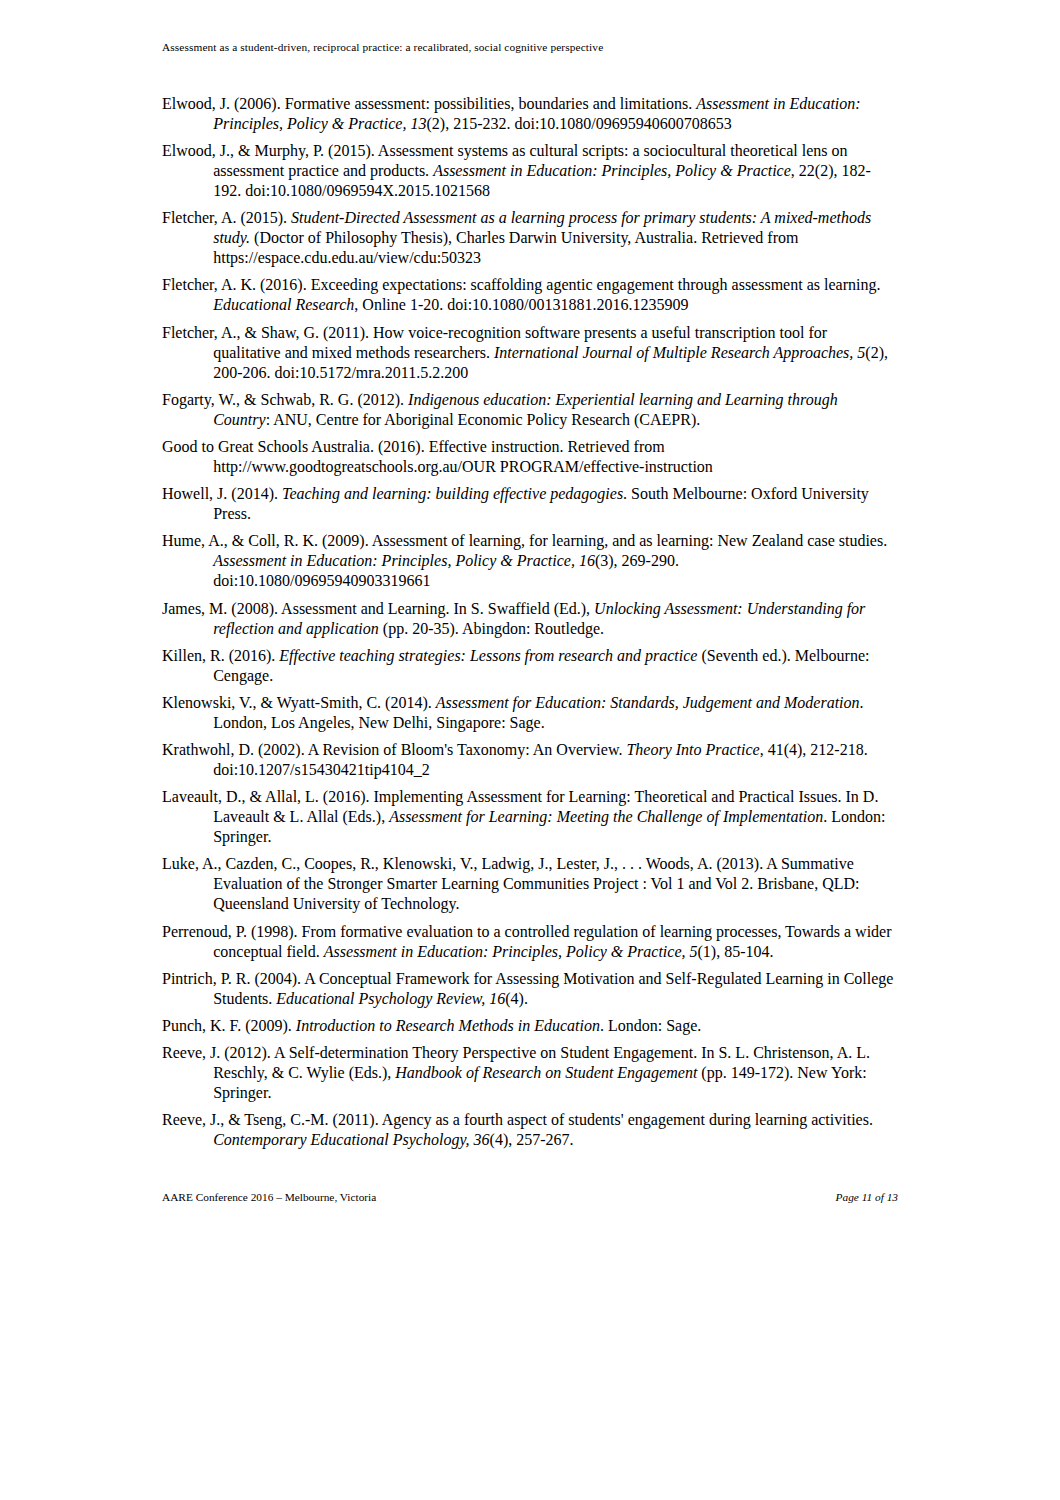Assessment as a student-driven, reciprocal practice: a recalibrated, social cognitive perspective
Elwood, J. (2006). Formative assessment: possibilities, boundaries and limitations. Assessment in Education: Principles, Policy & Practice, 13(2), 215-232. doi:10.1080/09695940600708653
Elwood, J., & Murphy, P. (2015). Assessment systems as cultural scripts: a sociocultural theoretical lens on assessment practice and products. Assessment in Education: Principles, Policy & Practice, 22(2), 182-192. doi:10.1080/0969594X.2015.1021568
Fletcher, A. (2015). Student-Directed Assessment as a learning process for primary students: A mixed-methods study. (Doctor of Philosophy Thesis), Charles Darwin University, Australia. Retrieved from https://espace.cdu.edu.au/view/cdu:50323
Fletcher, A. K. (2016). Exceeding expectations: scaffolding agentic engagement through assessment as learning. Educational Research, Online 1-20. doi:10.1080/00131881.2016.1235909
Fletcher, A., & Shaw, G. (2011). How voice-recognition software presents a useful transcription tool for qualitative and mixed methods researchers. International Journal of Multiple Research Approaches, 5(2), 200-206. doi:10.5172/mra.2011.5.2.200
Fogarty, W., & Schwab, R. G. (2012). Indigenous education: Experiential learning and Learning through Country: ANU, Centre for Aboriginal Economic Policy Research (CAEPR).
Good to Great Schools Australia. (2016). Effective instruction. Retrieved from http://www.goodtogreatschools.org.au/OUR PROGRAM/effective-instruction
Howell, J. (2014). Teaching and learning: building effective pedagogies. South Melbourne: Oxford University Press.
Hume, A., & Coll, R. K. (2009). Assessment of learning, for learning, and as learning: New Zealand case studies. Assessment in Education: Principles, Policy & Practice, 16(3), 269-290. doi:10.1080/09695940903319661
James, M. (2008). Assessment and Learning. In S. Swaffield (Ed.), Unlocking Assessment: Understanding for reflection and application (pp. 20-35). Abingdon: Routledge.
Killen, R. (2016). Effective teaching strategies: Lessons from research and practice (Seventh ed.). Melbourne: Cengage.
Klenowski, V., & Wyatt-Smith, C. (2014). Assessment for Education: Standards, Judgement and Moderation. London, Los Angeles, New Delhi, Singapore: Sage.
Krathwohl, D. (2002). A Revision of Bloom's Taxonomy: An Overview. Theory Into Practice, 41(4), 212-218. doi:10.1207/s15430421tip4104_2
Laveault, D., & Allal, L. (2016). Implementing Assessment for Learning: Theoretical and Practical Issues. In D. Laveault & L. Allal (Eds.), Assessment for Learning: Meeting the Challenge of Implementation. London: Springer.
Luke, A., Cazden, C., Coopes, R., Klenowski, V., Ladwig, J., Lester, J., . . . Woods, A. (2013). A Summative Evaluation of the Stronger Smarter Learning Communities Project : Vol 1 and Vol 2. Brisbane, QLD: Queensland University of Technology.
Perrenoud, P. (1998). From formative evaluation to a controlled regulation of learning processes, Towards a wider conceptual field. Assessment in Education: Principles, Policy & Practice, 5(1), 85-104.
Pintrich, P. R. (2004). A Conceptual Framework for Assessing Motivation and Self-Regulated Learning in College Students. Educational Psychology Review, 16(4).
Punch, K. F. (2009). Introduction to Research Methods in Education. London: Sage.
Reeve, J. (2012). A Self-determination Theory Perspective on Student Engagement. In S. L. Christenson, A. L. Reschly, & C. Wylie (Eds.), Handbook of Research on Student Engagement (pp. 149-172). New York: Springer.
Reeve, J., & Tseng, C.-M. (2011). Agency as a fourth aspect of students' engagement during learning activities. Contemporary Educational Psychology, 36(4), 257-267.
AARE Conference 2016 – Melbourne, Victoria Page 11 of 13